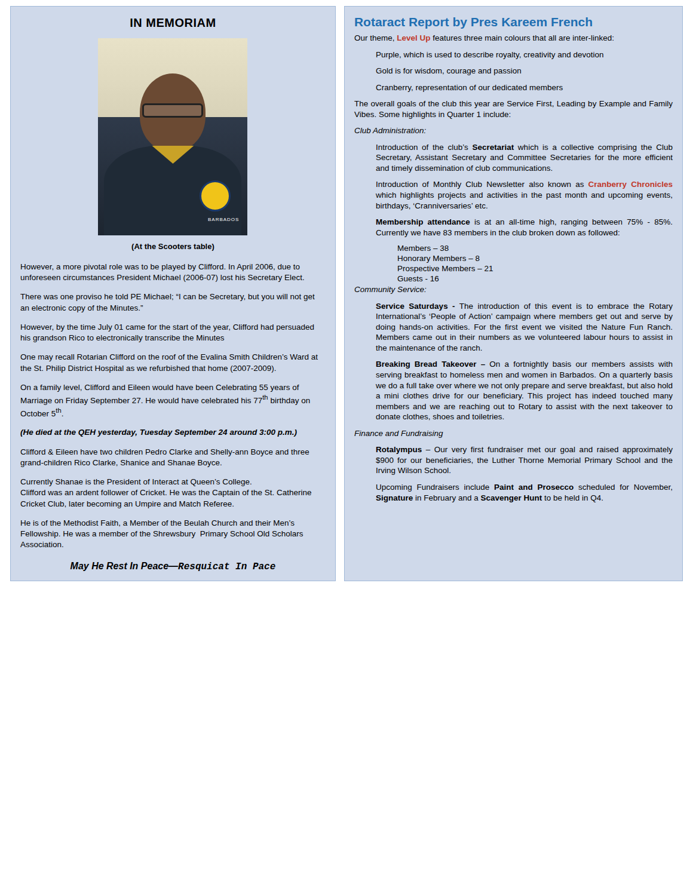IN MEMORIAM
BARBADOS
(At the Scooters table)
However, a more pivotal role was to be played by Clifford. In April 2006, due to unforeseen circumstances President Michael (2006-07) lost his Secretary Elect.
There was one proviso he told PE Michael; “I can be Secretary, but you will not get an electronic copy of the Minutes.”
However, by the time July 01 came for the start of the year, Clifford had persuaded his grandson Rico to electronically transcribe the Minutes
One may recall Rotarian Clifford on the roof of the Evalina Smith Children’s Ward at the St. Philip District Hospital as we refurbished that home (2007-2009).
On a family level, Clifford and Eileen would have been Celebrating 55 years of Marriage on Friday September 27. He would have celebrated his 77th birthday on October 5th.
(He died at the QEH yesterday, Tuesday September 24 around 3:00 p.m.)
Clifford & Eileen have two children Pedro Clarke and Shelly-ann Boyce and three grand-children Rico Clarke, Shanice and Shanae Boyce.
Currently Shanae is the President of Interact at Queen’s College.
Clifford was an ardent follower of Cricket. He was the Captain of the St. Catherine Cricket Club, later becoming an Umpire and Match Referee.
He is of the Methodist Faith, a Member of the Beulah Church and their Men’s Fellowship. He was a member of the Shrewsbury Primary School Old Scholars Association.
May He Rest In Peace—Resquicat In Pace
Rotaract Report by Pres Kareem French
Our theme, Level Up features three main colours that all are inter-linked:
Purple, which is used to describe royalty, creativity and devotion
Gold is for wisdom, courage and passion
Cranberry, representation of our dedicated members
The overall goals of the club this year are Service First, Leading by Example and Family Vibes. Some highlights in Quarter 1 include:
Club Administration:
Introduction of the club’s Secretariat which is a collective comprising the Club Secretary, Assistant Secretary and Committee Secretaries for the more efficient and timely dissemination of club communications.
Introduction of Monthly Club Newsletter also known as Cranberry Chronicles which highlights projects and activities in the past month and upcoming events, birthdays, ‘Cranniversaries’ etc.
Membership attendance is at an all-time high, ranging between 75% - 85%. Currently we have 83 members in the club broken down as followed:
Members – 38
Honorary Members – 8
Prospective Members – 21
Guests - 16
Community Service:
Service Saturdays - The introduction of this event is to embrace the Rotary International’s ‘People of Action’ campaign where members get out and serve by doing hands-on activities. For the first event we visited the Nature Fun Ranch. Members came out in their numbers as we volunteered labour hours to assist in the maintenance of the ranch.
Breaking Bread Takeover – On a fortnightly basis our members assists with serving breakfast to homeless men and women in Barbados. On a quarterly basis we do a full take over where we not only prepare and serve breakfast, but also hold a mini clothes drive for our beneficiary. This project has indeed touched many members and we are reaching out to Rotary to assist with the next takeover to donate clothes, shoes and toiletries.
Finance and Fundraising
Rotalympus – Our very first fundraiser met our goal and raised approximately $900 for our beneficiaries, the Luther Thorne Memorial Primary School and the Irving Wilson School.
Upcoming Fundraisers include Paint and Prosecco scheduled for November, Signature in February and a Scavenger Hunt to be held in Q4.